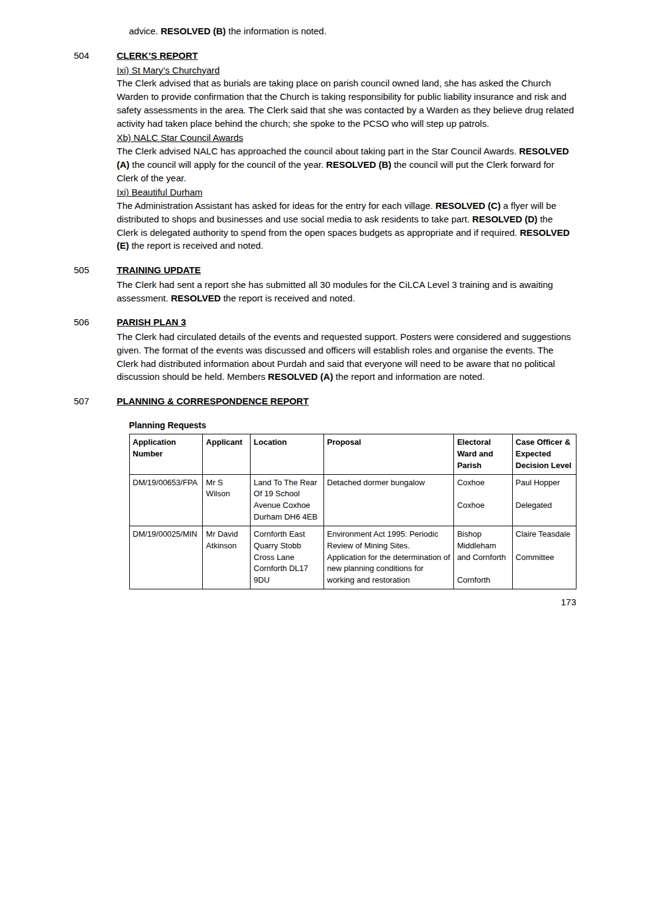advice. RESOLVED (B) the information is noted.
504
Clerk’s Report
Ixi) St Mary’s Churchyard
The Clerk advised that as burials are taking place on parish council owned land, she has asked the Church Warden to provide confirmation that the Church is taking responsibility for public liability insurance and risk and safety assessments in the area. The Clerk said that she was contacted by a Warden as they believe drug related activity had taken place behind the church; she spoke to the PCSO who will step up patrols.
Xb) NALC Star Council Awards
The Clerk advised NALC has approached the council about taking part in the Star Council Awards. RESOLVED (A) the council will apply for the council of the year. RESOLVED (B) the council will put the Clerk forward for Clerk of the year.
Ixi) Beautiful Durham
The Administration Assistant has asked for ideas for the entry for each village. RESOLVED (C) a flyer will be distributed to shops and businesses and use social media to ask residents to take part. RESOLVED (D) the Clerk is delegated authority to spend from the open spaces budgets as appropriate and if required. RESOLVED (E) the report is received and noted.
505
Training Update
The Clerk had sent a report she has submitted all 30 modules for the CiLCA Level 3 training and is awaiting assessment. RESOLVED the report is received and noted.
506
Parish Plan 3
The Clerk had circulated details of the events and requested support. Posters were considered and suggestions given. The format of the events was discussed and officers will establish roles and organise the events. The Clerk had distributed information about Purdah and said that everyone will need to be aware that no political discussion should be held. Members RESOLVED (A) the report and information are noted.
507
Planning & Correspondence Report
Planning Requests
| Application Number | Applicant | Location | Proposal | Electoral Ward and Parish | Case Officer & Expected Decision Level |
| --- | --- | --- | --- | --- | --- |
| DM/19/00653/FPA | Mr S Wilson | Land To The Rear Of 19 School Avenue Coxhoe Durham DH6 4EB | Detached dormer bungalow | Coxhoe Coxhoe | Paul Hopper Delegated |
| DM/19/00025/MIN | Mr David Atkinson | Cornforth East Quarry Stobb Cross Lane Cornforth DL17 9DU | Environment Act 1995: Periodic Review of Mining Sites. Application for the determination of new planning conditions for working and restoration | Bishop Middleham and Cornforth Cornforth | Claire Teasdale Committee |
173